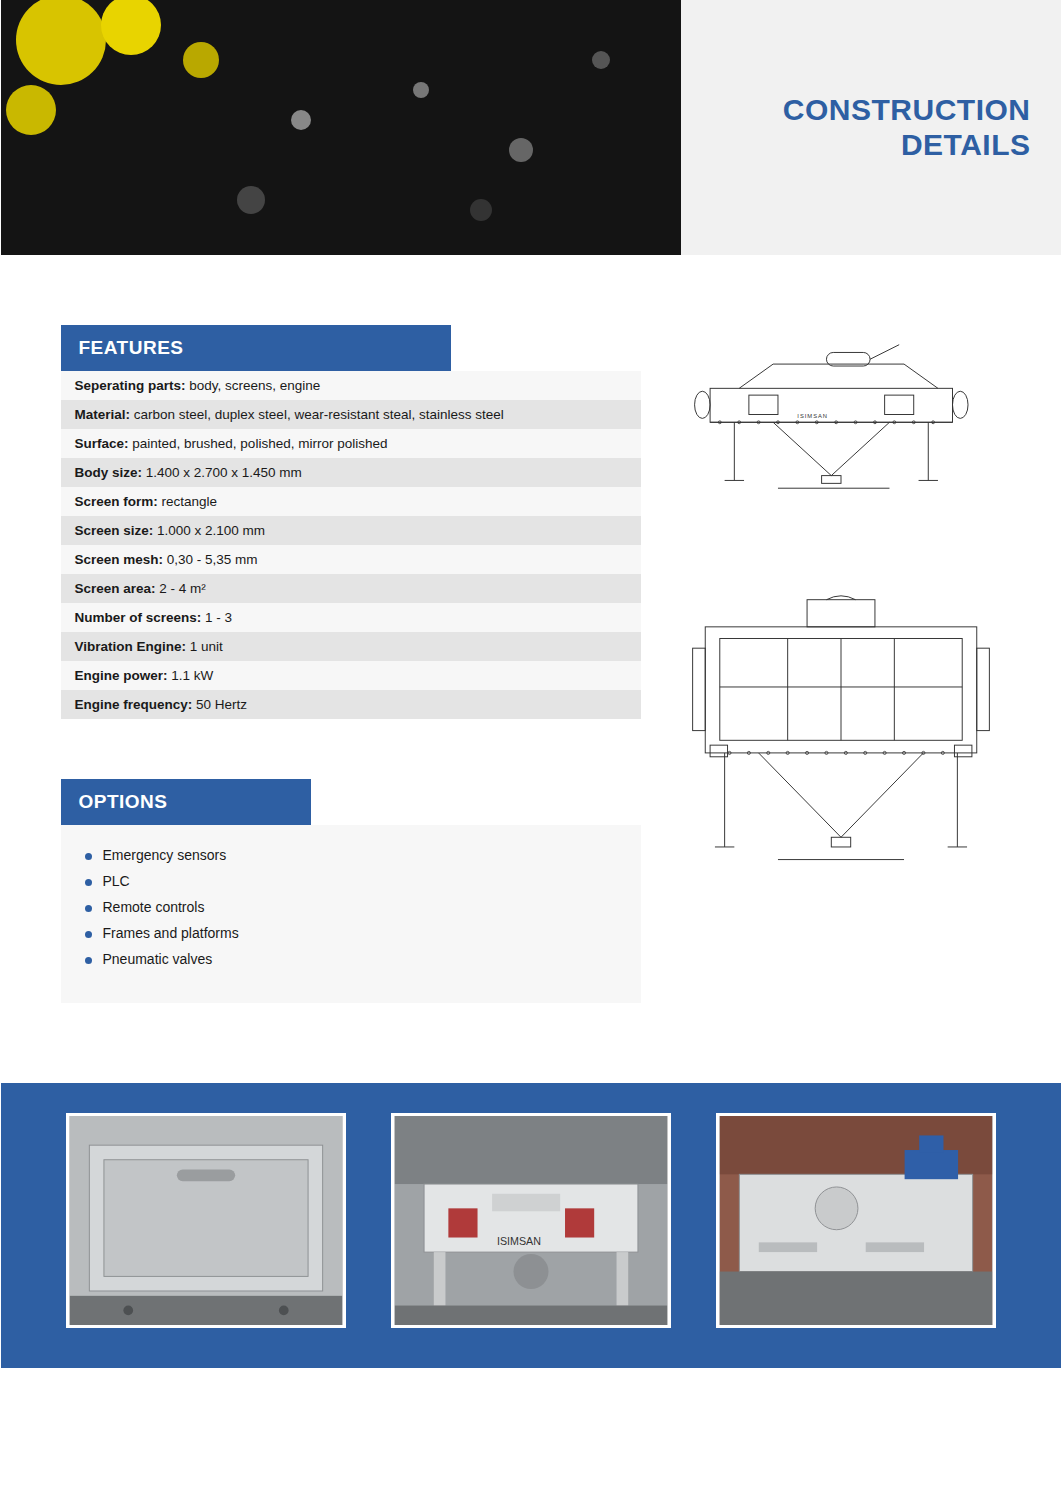CONSTRUCTION
DETAILS
FEATURES
| Seperating parts: body, screens, engine |
| Material: carbon steel, duplex steel, wear-resistant steal, stainless steel |
| Surface: painted, brushed, polished, mirror polished |
| Body size: 1.400 x 2.700 x 1.450 mm |
| Screen form: rectangle |
| Screen size: 1.000 x 2.100 mm |
| Screen mesh: 0,30 - 5,35 mm |
| Screen area: 2 - 4 m² |
| Number of screens: 1 - 3 |
| Vibration Engine: 1 unit |
| Engine power: 1.1 kW |
| Engine frequency: 50 Hertz |
OPTIONS
Emergency sensors
PLC
Remote controls
Frames and platforms
Pneumatic valves
ISIMSAN
ISIMSAN